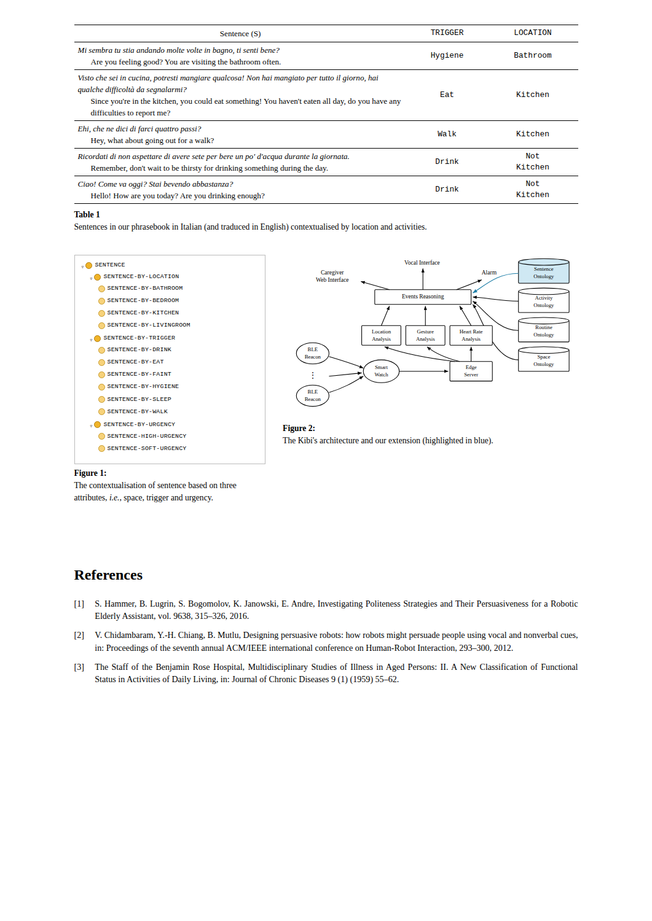| Sentence (S) | TRIGGER | LOCATION |
| --- | --- | --- |
| Mi sembra tu stia andando molte volte in bagno, ti senti bene? Are you feeling good? You are visiting the bathroom often. | Hygiene | Bathroom |
| Visto che sei in cucina, potresti mangiare qualcosa! Non hai mangiato per tutto il giorno, hai qualche difficoltà da segnalarmi? Since you're in the kitchen, you could eat something! You haven't eaten all day, do you have any difficulties to report me? | Eat | Kitchen |
| Ehi, che ne dici di farci quattro passi? Hey, what about going out for a walk? | Walk | Kitchen |
| Ricordati di non aspettare di avere sete per bere un po' d'acqua durante la giornata. Remember, don't wait to be thirsty for drinking something during the day. | Drink | Not Kitchen |
| Ciao! Come va oggi? Stai bevendo abbastanza? Hello! How are you today? Are you drinking enough? | Drink | Not Kitchen |
Table 1 Sentences in our phrasebook in Italian (and traduced in English) contextualised by location and activities.
▿ SENTENCE
▿ SENTENCE-BY-LOCATION
SENTENCE-BY-BATHROOM
SENTENCE-BY-BEDROOM
SENTENCE-BY-KITCHEN
SENTENCE-BY-LIVINGROOM
▿ SENTENCE-BY-TRIGGER
SENTENCE-BY-DRINK
SENTENCE-BY-EAT
SENTENCE-BY-FAINT
SENTENCE-BY-HYGIENE
SENTENCE-BY-SLEEP
SENTENCE-BY-WALK
▿ SENTENCE-BY-URGENCY
SENTENCE-HIGH-URGENCY
SENTENCE-SOFT-URGENCY
Figure 1: The contextualisation of sentence based on three attributes, i.e., space, trigger and urgency.
Caregiver Web Interface Vocal Interface Alarm Events Reasoning Sentence Ontology Activity Ontology Routine Ontology Space Ontology Location Analysis Gesture Analysis Heart Rate Analysis Edge Server Smart Watch BLE Beacon BLE Beacon ⋮
Figure 2: The Kibi's architecture and our extension (highlighted in blue).
References
S. Hammer, B. Lugrin, S. Bogomolov, K. Janowski, E. Andre, Investigating Politeness Strategies and Their Persuasiveness for a Robotic Elderly Assistant, vol. 9638, 315–326, 2016.
V. Chidambaram, Y.-H. Chiang, B. Mutlu, Designing persuasive robots: how robots might persuade people using vocal and nonverbal cues, in: Proceedings of the seventh annual ACM/IEEE international conference on Human-Robot Interaction, 293–300, 2012.
The Staff of the Benjamin Rose Hospital, Multidisciplinary Studies of Illness in Aged Persons: II. A New Classification of Functional Status in Activities of Daily Living, in: Journal of Chronic Diseases 9 (1) (1959) 55–62.